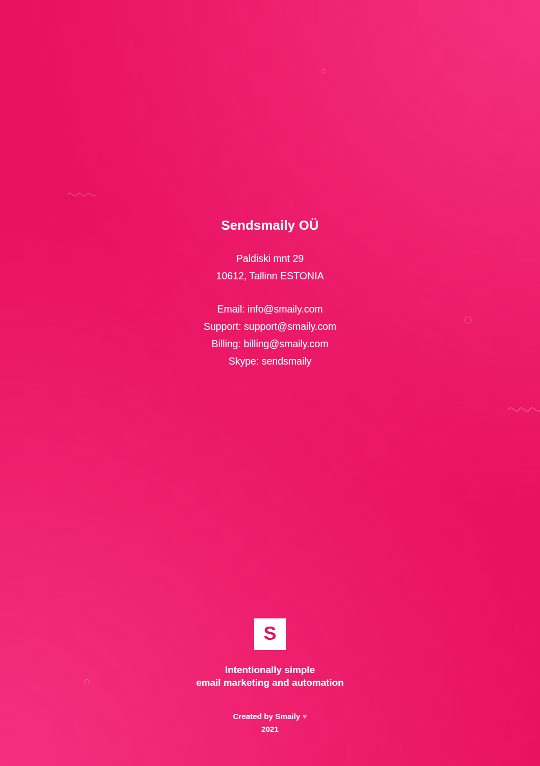Sendsmaily OÜ
Paldiski mnt 29
10612, Tallinn ESTONIA
Email: info@smaily.com
Support: support@smaily.com
Billing: billing@smaily.com
Skype: sendsmaily
S
Intentionally simple
email marketing and automation
Created by Smaily ♥
2021